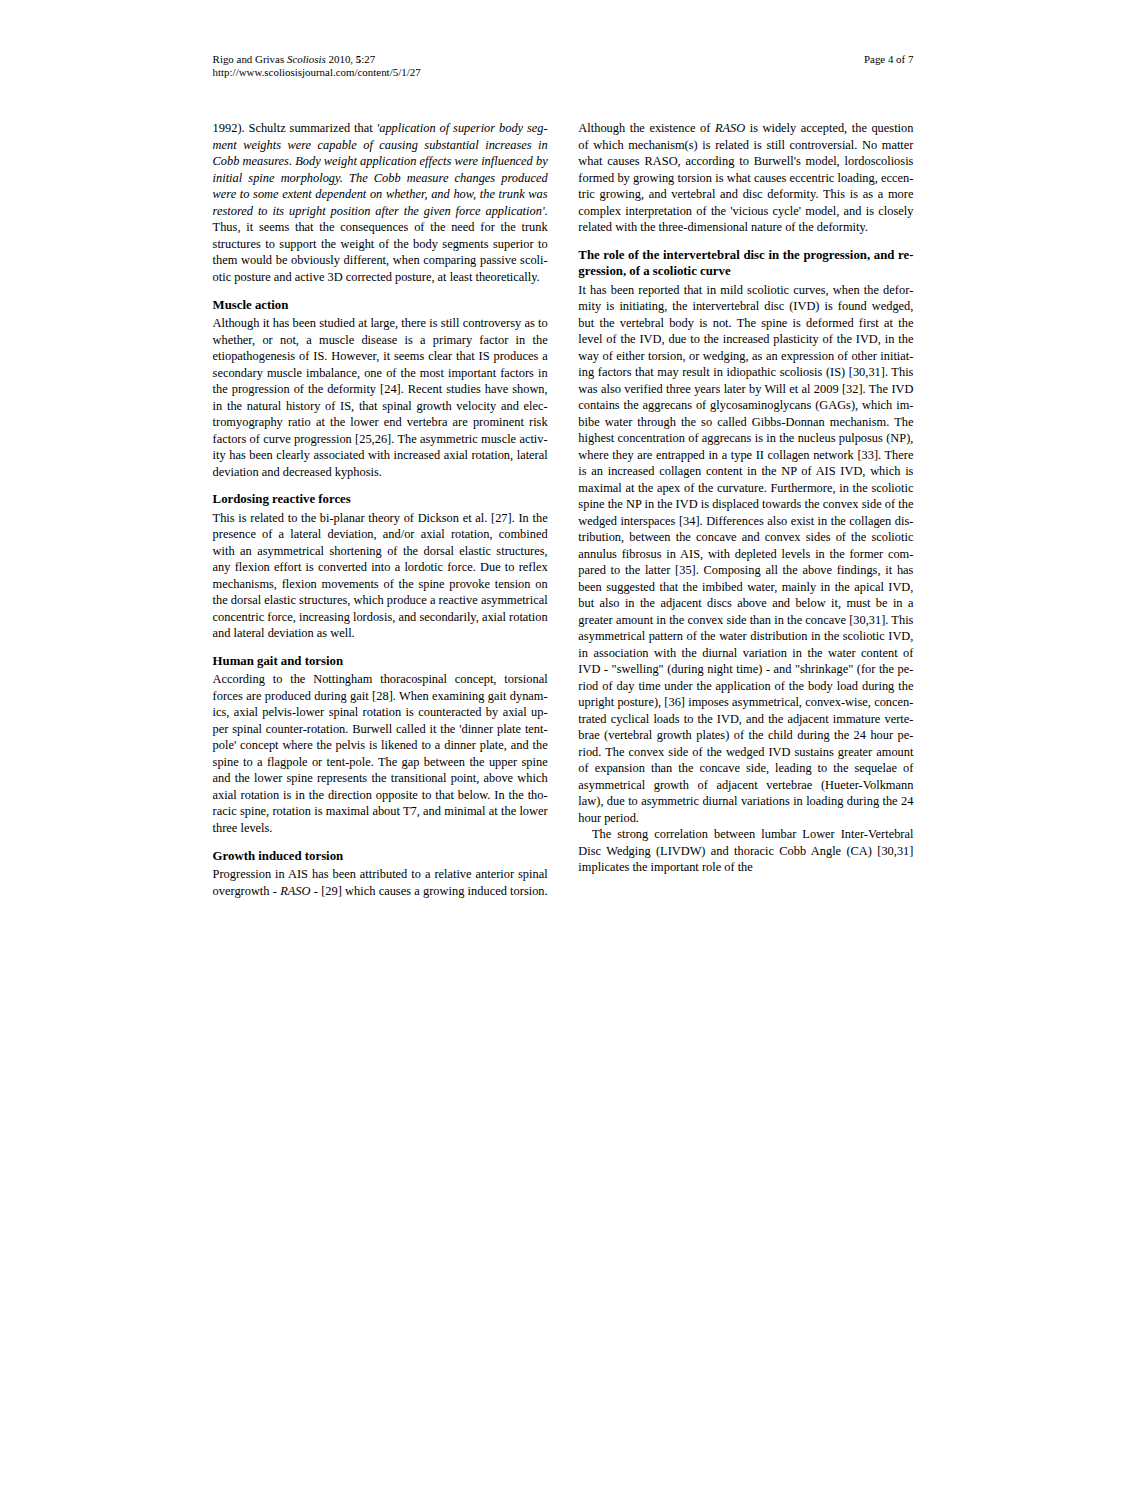Rigo and Grivas Scoliosis 2010, 5:27
http://www.scoliosisjournal.com/content/5/1/27
Page 4 of 7
1992). Schultz summarized that 'application of superior body segment weights were capable of causing substantial increases in Cobb measures. Body weight application effects were influenced by initial spine morphology. The Cobb measure changes produced were to some extent dependent on whether, and how, the trunk was restored to its upright position after the given force application'. Thus, it seems that the consequences of the need for the trunk structures to support the weight of the body segments superior to them would be obviously different, when comparing passive scoliotic posture and active 3D corrected posture, at least theoretically.
Muscle action
Although it has been studied at large, there is still controversy as to whether, or not, a muscle disease is a primary factor in the etiopathogenesis of IS. However, it seems clear that IS produces a secondary muscle imbalance, one of the most important factors in the progression of the deformity [24]. Recent studies have shown, in the natural history of IS, that spinal growth velocity and electromyography ratio at the lower end vertebra are prominent risk factors of curve progression [25,26]. The asymmetric muscle activity has been clearly associated with increased axial rotation, lateral deviation and decreased kyphosis.
Lordosing reactive forces
This is related to the bi-planar theory of Dickson et al. [27]. In the presence of a lateral deviation, and/or axial rotation, combined with an asymmetrical shortening of the dorsal elastic structures, any flexion effort is converted into a lordotic force. Due to reflex mechanisms, flexion movements of the spine provoke tension on the dorsal elastic structures, which produce a reactive asymmetrical concentric force, increasing lordosis, and secondarily, axial rotation and lateral deviation as well.
Human gait and torsion
According to the Nottingham thoracospinal concept, torsional forces are produced during gait [28]. When examining gait dynamics, axial pelvis-lower spinal rotation is counteracted by axial upper spinal counter-rotation. Burwell called it the 'dinner plate tent-pole' concept where the pelvis is likened to a dinner plate, and the spine to a flagpole or tent-pole. The gap between the upper spine and the lower spine represents the transitional point, above which axial rotation is in the direction opposite to that below. In the thoracic spine, rotation is maximal about T7, and minimal at the lower three levels.
Growth induced torsion
Progression in AIS has been attributed to a relative anterior spinal overgrowth - RASO - [29] which causes a growing induced torsion. Although the existence of RASO is widely accepted, the question of which mechanism(s) is related is still controversial. No matter what causes RASO, according to Burwell's model, lordoscoliosis formed by growing torsion is what causes eccentric loading, eccentric growing, and vertebral and disc deformity. This is as a more complex interpretation of the 'vicious cycle' model, and is closely related with the three-dimensional nature of the deformity.
The role of the intervertebral disc in the progression, and regression, of a scoliotic curve
It has been reported that in mild scoliotic curves, when the deformity is initiating, the intervertebral disc (IVD) is found wedged, but the vertebral body is not. The spine is deformed first at the level of the IVD, due to the increased plasticity of the IVD, in the way of either torsion, or wedging, as an expression of other initiating factors that may result in idiopathic scoliosis (IS) [30,31]. This was also verified three years later by Will et al 2009 [32]. The IVD contains the aggrecans of glycosaminoglycans (GAGs), which imbibe water through the so called Gibbs-Donnan mechanism. The highest concentration of aggrecans is in the nucleus pulposus (NP), where they are entrapped in a type II collagen network [33]. There is an increased collagen content in the NP of AIS IVD, which is maximal at the apex of the curvature. Furthermore, in the scoliotic spine the NP in the IVD is displaced towards the convex side of the wedged interspaces [34]. Differences also exist in the collagen distribution, between the concave and convex sides of the scoliotic annulus fibrosus in AIS, with depleted levels in the former compared to the latter [35]. Composing all the above findings, it has been suggested that the imbibed water, mainly in the apical IVD, but also in the adjacent discs above and below it, must be in a greater amount in the convex side than in the concave [30,31]. This asymmetrical pattern of the water distribution in the scoliotic IVD, in association with the diurnal variation in the water content of IVD - "swelling" (during night time) - and "shrinkage" (for the period of day time under the application of the body load during the upright posture), [36] imposes asymmetrical, convex-wise, concentrated cyclical loads to the IVD, and the adjacent immature vertebrae (vertebral growth plates) of the child during the 24 hour period. The convex side of the wedged IVD sustains greater amount of expansion than the concave side, leading to the sequelae of asymmetrical growth of adjacent vertebrae (Hueter-Volkmann law), due to asymmetric diurnal variations in loading during the 24 hour period.
The strong correlation between lumbar Lower Inter-Vertebral Disc Wedging (LIVDW) and thoracic Cobb Angle (CA) [30,31] implicates the important role of the